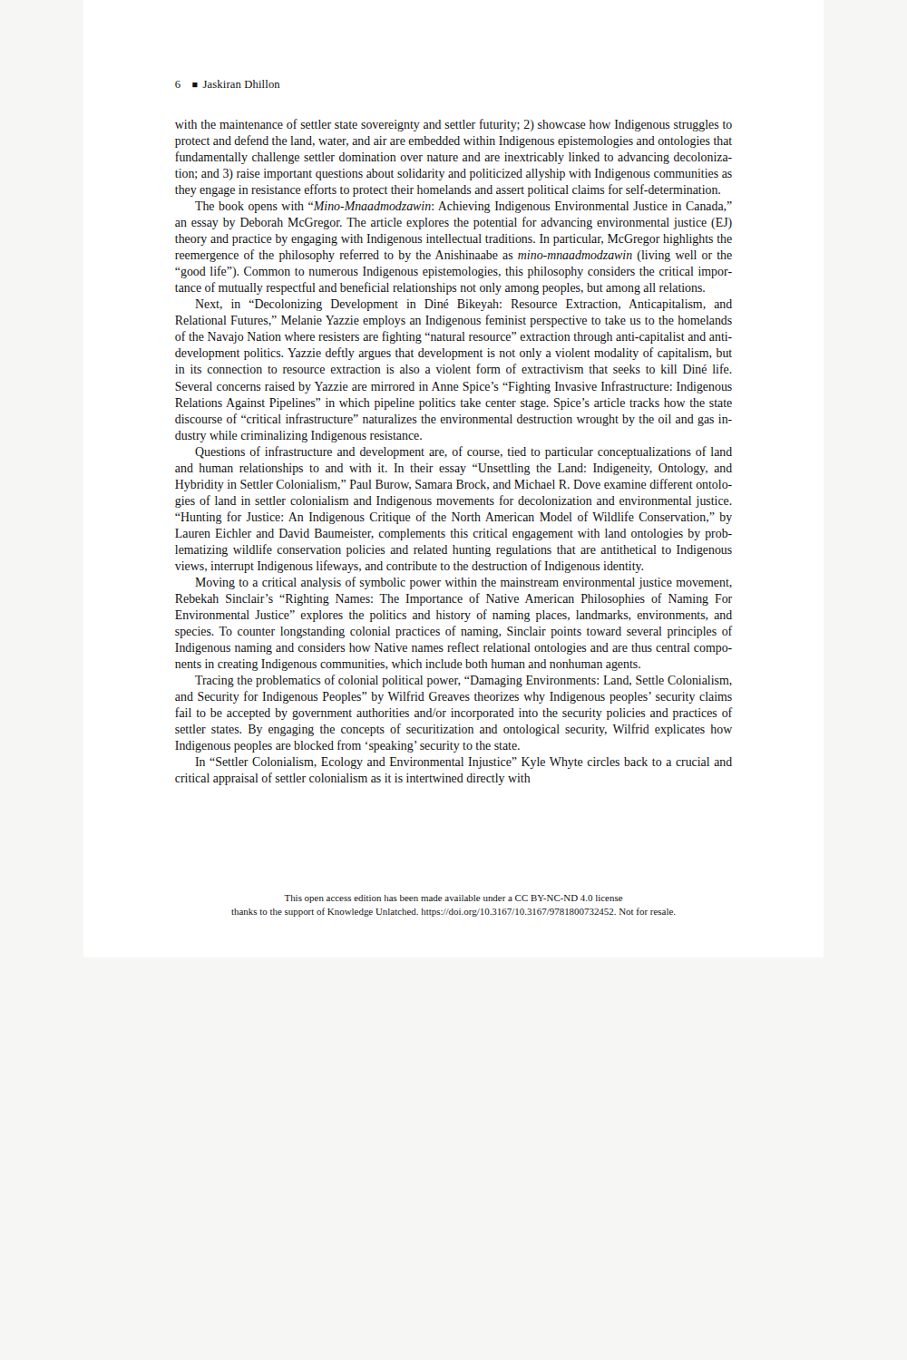6■Jaskiran Dhillon
with the maintenance of settler state sovereignty and settler futurity; 2) showcase how Indigenous struggles to protect and defend the land, water, and air are embedded within Indigenous epistemologies and ontologies that fundamentally challenge settler domination over nature and are inextricably linked to advancing decolonization; and 3) raise important questions about solidarity and politicized allyship with Indigenous communities as they engage in resistance efforts to protect their homelands and assert political claims for self-determination.
The book opens with “Mino-Mnaadmodzawin: Achieving Indigenous Environmental Justice in Canada,” an essay by Deborah McGregor. The article explores the potential for advancing environmental justice (EJ) theory and practice by engaging with Indigenous intellectual traditions. In particular, McGregor highlights the reemergence of the philosophy referred to by the Anishinaabe as mino-mnaadmodzawin (living well or the “good life”). Common to numerous Indigenous epistemologies, this philosophy considers the critical importance of mutually respectful and beneficial relationships not only among peoples, but among all relations.
Next, in “Decolonizing Development in Diné Bikeyah: Resource Extraction, Anticapitalism, and Relational Futures,” Melanie Yazzie employs an Indigenous feminist perspective to take us to the homelands of the Navajo Nation where resisters are fighting “natural resource” extraction through anti-capitalist and anti-development politics. Yazzie deftly argues that development is not only a violent modality of capitalism, but in its connection to resource extraction is also a violent form of extractivism that seeks to kill Diné life. Several concerns raised by Yazzie are mirrored in Anne Spice’s “Fighting Invasive Infrastructure: Indigenous Relations Against Pipelines” in which pipeline politics take center stage. Spice’s article tracks how the state discourse of “critical infrastructure” naturalizes the environmental destruction wrought by the oil and gas industry while criminalizing Indigenous resistance.
Questions of infrastructure and development are, of course, tied to particular conceptualizations of land and human relationships to and with it. In their essay “Unsettling the Land: Indigeneity, Ontology, and Hybridity in Settler Colonialism,” Paul Burow, Samara Brock, and Michael R. Dove examine different ontologies of land in settler colonialism and Indigenous movements for decolonization and environmental justice. “Hunting for Justice: An Indigenous Critique of the North American Model of Wildlife Conservation,” by Lauren Eichler and David Baumeister, complements this critical engagement with land ontologies by problematizing wildlife conservation policies and related hunting regulations that are antithetical to Indigenous views, interrupt Indigenous lifeways, and contribute to the destruction of Indigenous identity.
Moving to a critical analysis of symbolic power within the mainstream environmental justice movement, Rebekah Sinclair’s “Righting Names: The Importance of Native American Philosophies of Naming For Environmental Justice” explores the politics and history of naming places, landmarks, environments, and species. To counter longstanding colonial practices of naming, Sinclair points toward several principles of Indigenous naming and considers how Native names reflect relational ontologies and are thus central components in creating Indigenous communities, which include both human and nonhuman agents.
Tracing the problematics of colonial political power, “Damaging Environments: Land, Settle Colonialism, and Security for Indigenous Peoples” by Wilfrid Greaves theorizes why Indigenous peoples’ security claims fail to be accepted by government authorities and/or incorporated into the security policies and practices of settler states. By engaging the concepts of securitization and ontological security, Wilfrid explicates how Indigenous peoples are blocked from ‘speaking’ security to the state.
In “Settler Colonialism, Ecology and Environmental Injustice” Kyle Whyte circles back to a crucial and critical appraisal of settler colonialism as it is intertwined directly with
This open access edition has been made available under a CC BY-NC-ND 4.0 license
thanks to the support of Knowledge Unlatched. https://doi.org/10.3167/10.3167/9781800732452. Not for resale.